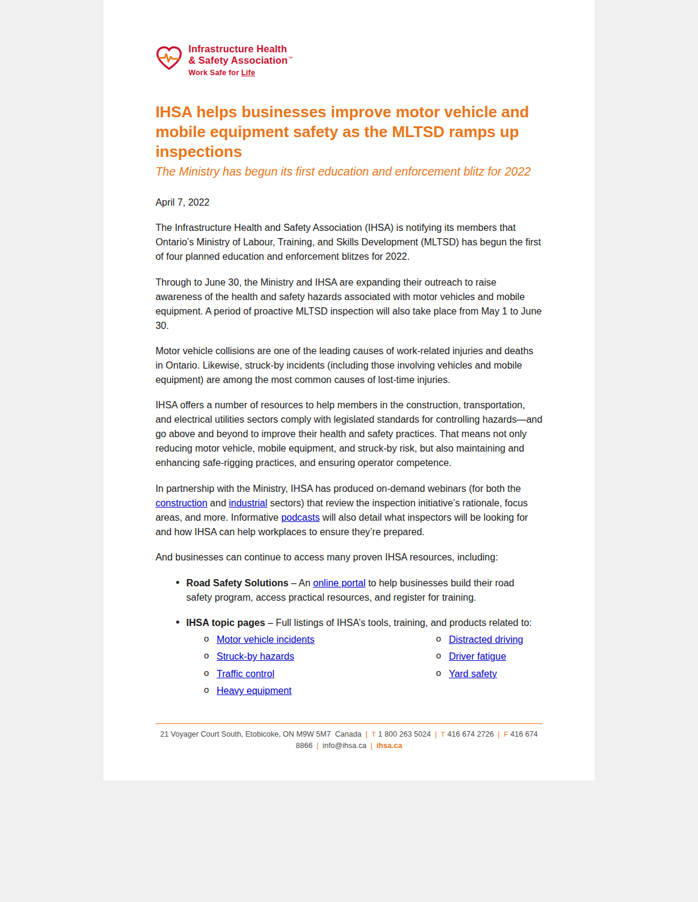Infrastructure Health & Safety Association™ Work Safe for Life
IHSA helps businesses improve motor vehicle and mobile equipment safety as the MLTSD ramps up inspections
The Ministry has begun its first education and enforcement blitz for 2022
April 7, 2022
The Infrastructure Health and Safety Association (IHSA) is notifying its members that Ontario’s Ministry of Labour, Training, and Skills Development (MLTSD) has begun the first of four planned education and enforcement blitzes for 2022.
Through to June 30, the Ministry and IHSA are expanding their outreach to raise awareness of the health and safety hazards associated with motor vehicles and mobile equipment. A period of proactive MLTSD inspection will also take place from May 1 to June 30.
Motor vehicle collisions are one of the leading causes of work-related injuries and deaths in Ontario. Likewise, struck-by incidents (including those involving vehicles and mobile equipment) are among the most common causes of lost-time injuries.
IHSA offers a number of resources to help members in the construction, transportation, and electrical utilities sectors comply with legislated standards for controlling hazards—and go above and beyond to improve their health and safety practices. That means not only reducing motor vehicle, mobile equipment, and struck-by risk, but also maintaining and enhancing safe-rigging practices, and ensuring operator competence.
In partnership with the Ministry, IHSA has produced on-demand webinars (for both the construction and industrial sectors) that review the inspection initiative’s rationale, focus areas, and more. Informative podcasts will also detail what inspectors will be looking for and how IHSA can help workplaces to ensure they’re prepared.
And businesses can continue to access many proven IHSA resources, including:
Road Safety Solutions – An online portal to help businesses build their road safety program, access practical resources, and register for training.
IHSA topic pages – Full listings of IHSA’s tools, training, and products related to:
Motor vehicle incidents
Struck-by hazards
Traffic control
Heavy equipment
Distracted driving
Driver fatigue
Yard safety
21 Voyager Court South, Etobicoke, ON M9W 5M7 Canada | T 1 800 263 5024 | T 416 674 2726 | F 416 674 8866 | info@ihsa.ca | ihsa.ca